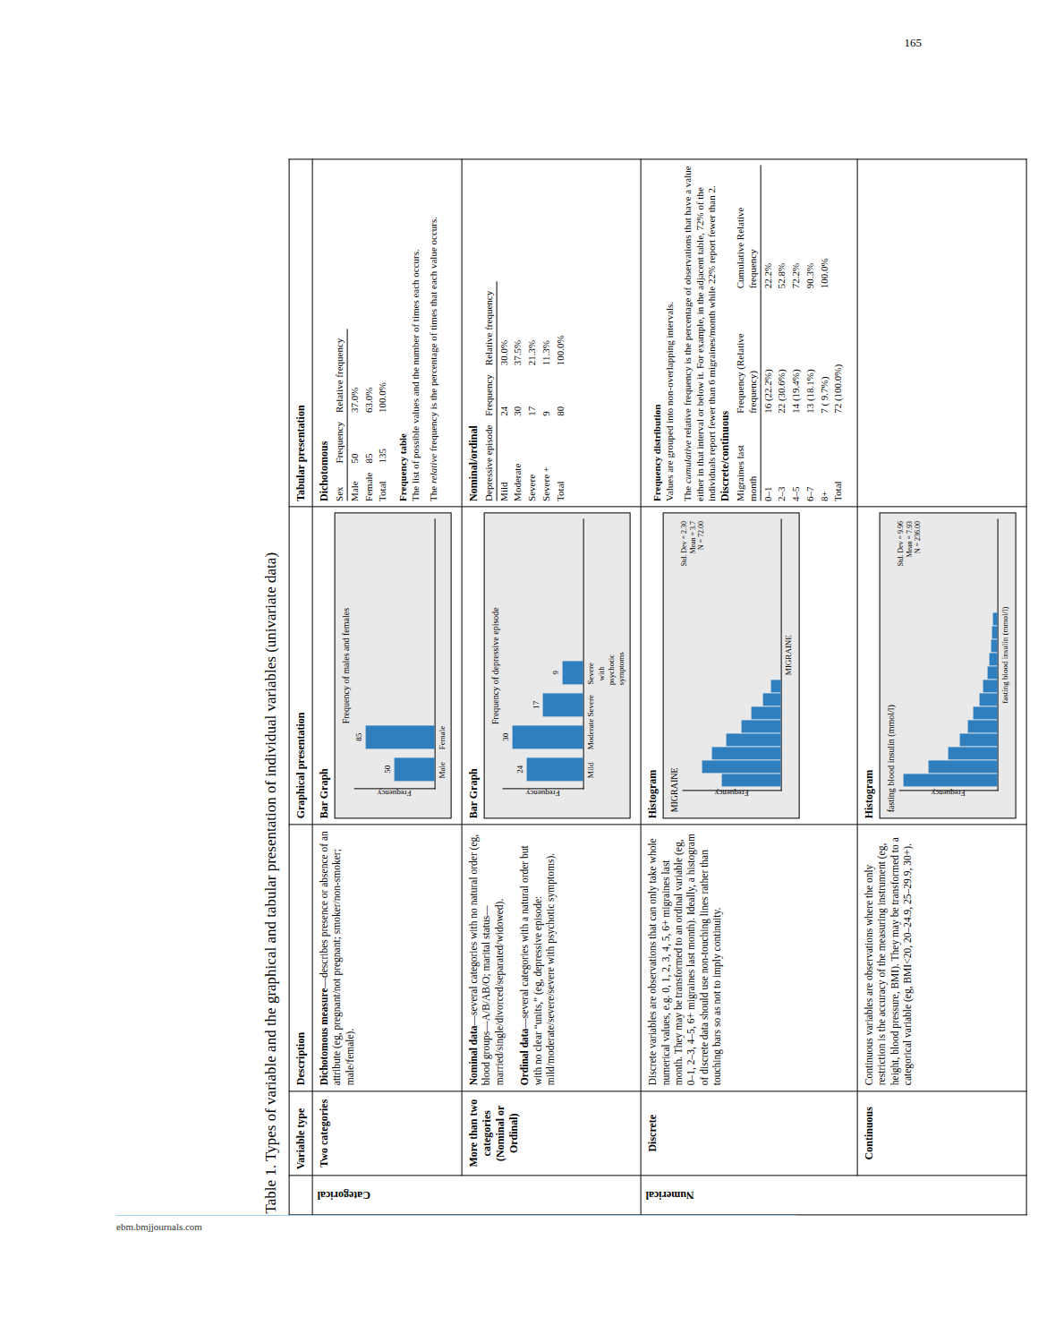165
Table 1. Types of variable and the graphical and tabular presentation of individual variables (univariate data)
| | Variable type | Description | Graphical presentation | Tabular presentation |
| --- | --- | --- | --- | --- |
| Categorical | Two categories | Dichotomous measure —describes presence or absence of an attribute (eg, pregnant/not pregnant; smoker/non-smoker; male/female). | Bar Graph Frequency of males and females Frequency 50 85 Male Female | Dichotomous / Sex / Frequency / Relative frequency / / --- / --- / --- / / Male / 50 / 37.0% / / Female / 85 / 63.0% / / Total / 135 / 100.0% / Frequency table The list of possible values and the number of times each occurs. The relative frequency is the percentage of times that each value occurs. |
| More than two categories (Nominal or Ordinal) | Nominal data —several categories with no natural order (eg, blood groups—A/B/AB/O; marital status—married/single/divorced/separated/widowed). Ordinal data —several categories with a natural order but with no clear “units,” (eg, depressive episode: mild/moderate/severe/severe with psychotic symptoms). | Bar Graph Frequency of depressive episode Frequency 24 30 17 9 Mild Moderate Severe Severe with psychotic symptoms | Nominal/ordinal / Depressive episode / Frequency / Relative frequency / / --- / --- / --- / / Mild / 24 / 30.0% / / Moderate / 30 / 37.5% / / Severe / 17 / 21.3% / / Severe + / 9 / 11.3% / / Total / 80 / 100.0% / |
| Numerical | Discrete | Discrete variables are observations that can only take whole numerical values, e.g. 0, 1, 2, 3, 4, 5, 6+ migraines last month. They may be transformed to an ordinal variable (eg, 0–1, 2–3, 4–5, 6+ migraines last month). Ideally, a histogram of discrete data should use non-touching lines rather than touching bars so as not to imply continuity. | Histogram MIGRAINE Std. Dev = 2.30 Mean = 3.7 N = 72.00 Frequency MIGRAINE | Frequency distribution Values are grouped into non-overlapping intervals. The cumulative relative frequency is the percentage of observations that have a value either in that interval or below it. For example, in the adjacent table, 72% of the individuals report fewer than 6 migraines/month while 22% report fewer than 2. Discrete/continuous / Migraines last month / Frequency (Relative frequency) / Cumulative Relative frequency / / --- / --- / --- / / 0–1 / 16 (22.2%) / 22.2% / / 2–3 / 22 (30.6%) / 52.8% / / 4–5 / 14 (19.4%) / 72.2% / / 6–7 / 13 (18.1%) / 90.3% / / 8+ / 7 ( 9.7%) / 100.0% / / Total / 72 (100.0%) / / |
| Continuous | Continuous variables are observations where the only restriction is the accuracy of the measuring instrument (eg, height, blood pressure, BMI). They may be transformed to a categorical variable (eg, BMI<20, 20–24.9, 25–29.9, 30+). | Histogram fasting blood insulin (mmol/l) Std. Dev = 9.96 Mean = 7.93 N = 236.00 Frequency fasting blood insulin (mmol/l) | |
ebm.bmjjournals.com